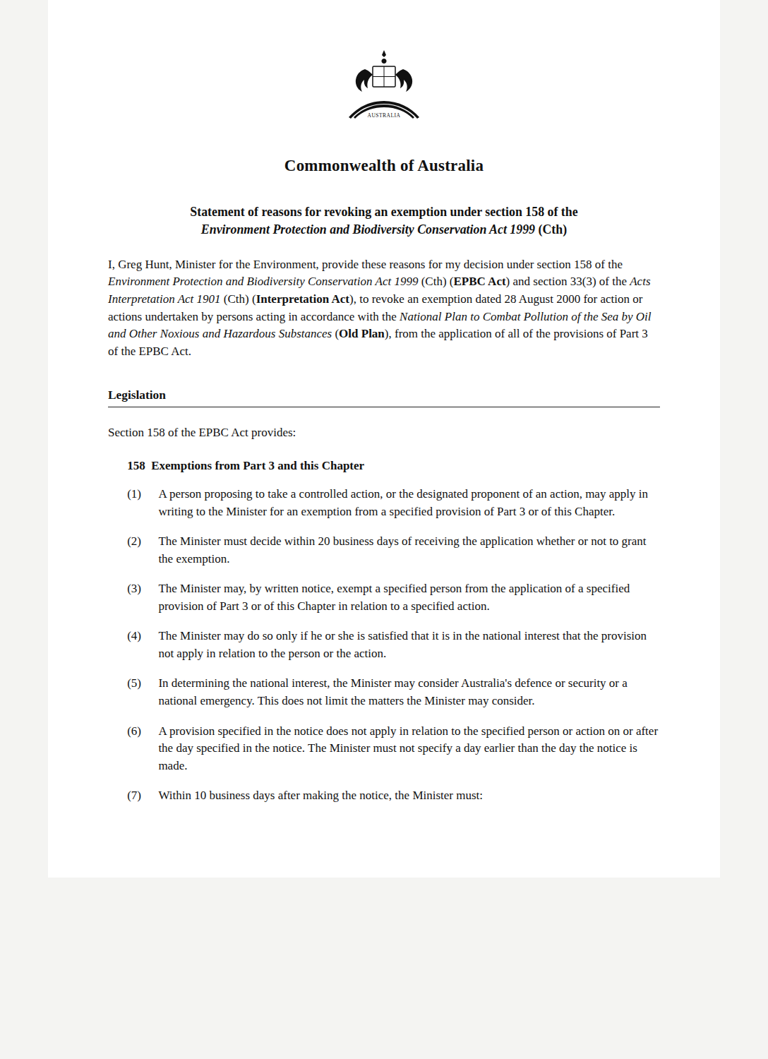Commonwealth of Australia
Statement of reasons for revoking an exemption under section 158 of the
Environment Protection and Biodiversity Conservation Act 1999 (Cth)
I, Greg Hunt, Minister for the Environment, provide these reasons for my decision under section 158 of the Environment Protection and Biodiversity Conservation Act 1999 (Cth) (EPBC Act) and section 33(3) of the Acts Interpretation Act 1901 (Cth) (Interpretation Act), to revoke an exemption dated 28 August 2000 for action or actions undertaken by persons acting in accordance with the National Plan to Combat Pollution of the Sea by Oil and Other Noxious and Hazardous Substances (Old Plan), from the application of all of the provisions of Part 3 of the EPBC Act.
Legislation
Section 158 of the EPBC Act provides:
158 Exemptions from Part 3 and this Chapter
(1) A person proposing to take a controlled action, or the designated proponent of an action, may apply in writing to the Minister for an exemption from a specified provision of Part 3 or of this Chapter.
(2) The Minister must decide within 20 business days of receiving the application whether or not to grant the exemption.
(3) The Minister may, by written notice, exempt a specified person from the application of a specified provision of Part 3 or of this Chapter in relation to a specified action.
(4) The Minister may do so only if he or she is satisfied that it is in the national interest that the provision not apply in relation to the person or the action.
(5) In determining the national interest, the Minister may consider Australia's defence or security or a national emergency. This does not limit the matters the Minister may consider.
(6) A provision specified in the notice does not apply in relation to the specified person or action on or after the day specified in the notice. The Minister must not specify a day earlier than the day the notice is made.
(7) Within 10 business days after making the notice, the Minister must: